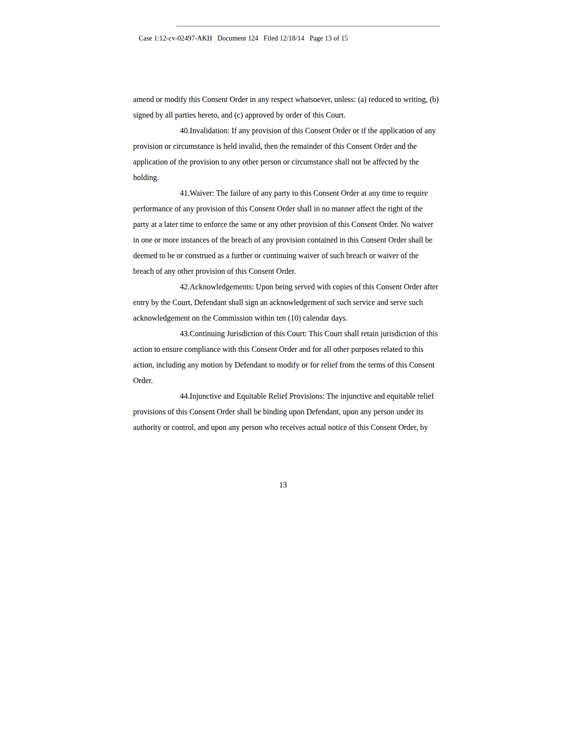Case 1:12-cv-02497-AKH Document 124 Filed 12/18/14 Page 13 of 15
amend or modify this Consent Order in any respect whatsoever, unless: (a) reduced to writing, (b) signed by all parties hereto, and (c) approved by order of this Court.
40. Invalidation: If any provision of this Consent Order or if the application of any provision or circumstance is held invalid, then the remainder of this Consent Order and the application of the provision to any other person or circumstance shall not be affected by the holding.
41. Waiver: The failure of any party to this Consent Order at any time to require performance of any provision of this Consent Order shall in no manner affect the right of the party at a later time to enforce the same or any other provision of this Consent Order. No waiver in one or more instances of the breach of any provision contained in this Consent Order shall be deemed to be or construed as a further or continuing waiver of such breach or waiver of the breach of any other provision of this Consent Order.
42. Acknowledgements: Upon being served with copies of this Consent Order after entry by the Court, Defendant shall sign an acknowledgement of such service and serve such acknowledgement on the Commission within ten (10) calendar days.
43. Continuing Jurisdiction of this Court: This Court shall retain jurisdiction of this action to ensure compliance with this Consent Order and for all other purposes related to this action, including any motion by Defendant to modify or for relief from the terms of this Consent Order.
44. Injunctive and Equitable Relief Provisions: The injunctive and equitable relief provisions of this Consent Order shall be binding upon Defendant, upon any person under its authority or control, and upon any person who receives actual notice of this Consent Order, by
13